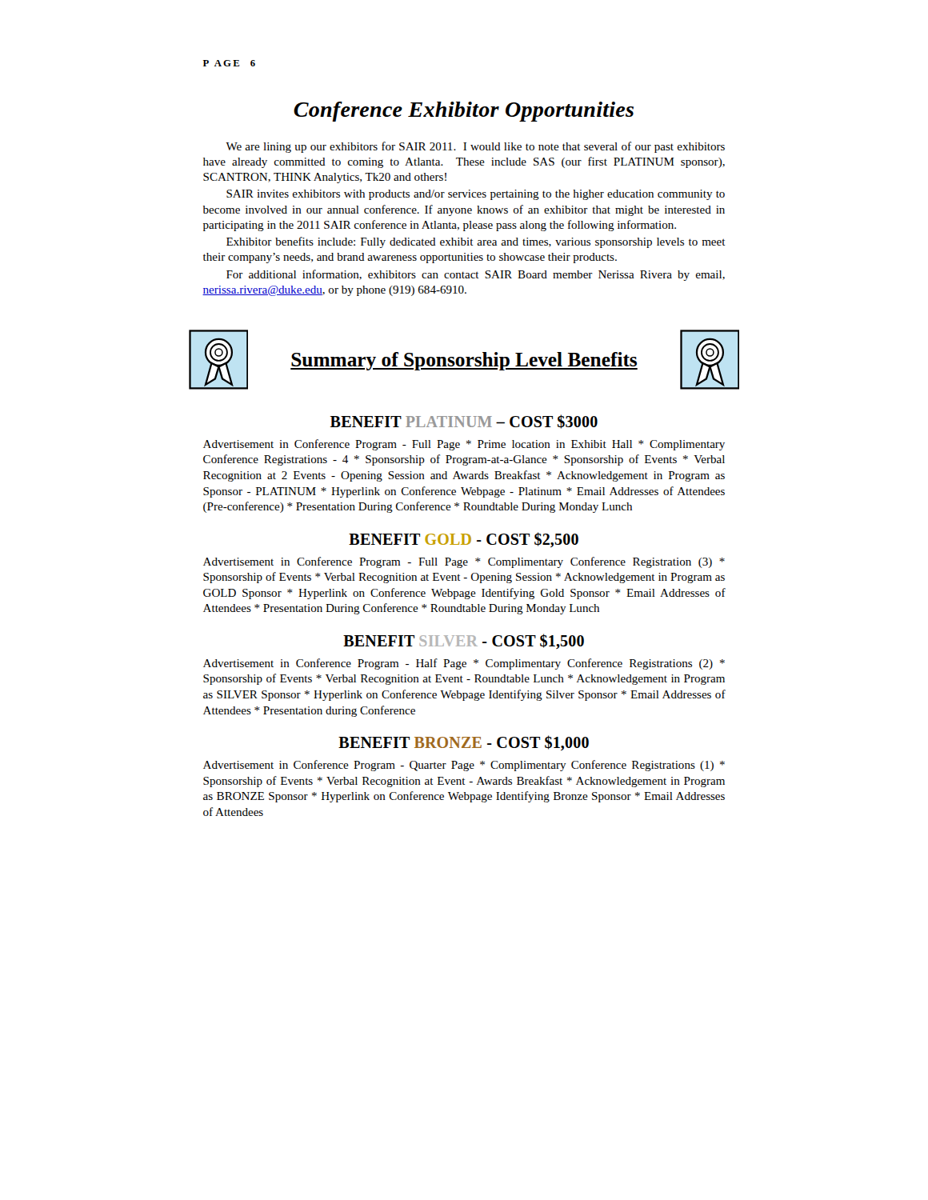P AGE 6
Conference Exhibitor Opportunities
We are lining up our exhibitors for SAIR 2011. I would like to note that several of our past exhibitors have already committed to coming to Atlanta. These include SAS (our first PLATINUM sponsor), SCANTRON, THINK Analytics, Tk20 and others!
SAIR invites exhibitors with products and/or services pertaining to the higher education community to become involved in our annual conference. If anyone knows of an exhibitor that might be interested in participating in the 2011 SAIR conference in Atlanta, please pass along the following information.
Exhibitor benefits include: Fully dedicated exhibit area and times, various sponsorship levels to meet their company’s needs, and brand awareness opportunities to showcase their products.
For additional information, exhibitors can contact SAIR Board member Nerissa Rivera by email, nerissa.rivera@duke.edu, or by phone (919) 684-6910.
Summary of Sponsorship Level Benefits
BENEFIT PLATINUM – COST $3000
Advertisement in Conference Program - Full Page * Prime location in Exhibit Hall * Complimentary Conference Registrations - 4 * Sponsorship of Program-at-a-Glance * Sponsorship of Events * Verbal Recognition at 2 Events - Opening Session and Awards Breakfast * Acknowledgement in Program as Sponsor - PLATINUM * Hyperlink on Conference Webpage - Platinum * Email Addresses of Attendees (Pre-conference) * Presentation During Conference * Roundtable During Monday Lunch
BENEFIT GOLD - COST $2,500
Advertisement in Conference Program - Full Page * Complimentary Conference Registration (3) * Sponsorship of Events * Verbal Recognition at Event - Opening Session * Acknowledgement in Program as GOLD Sponsor * Hyperlink on Conference Webpage Identifying Gold Sponsor * Email Addresses of Attendees * Presentation During Conference * Roundtable During Monday Lunch
BENEFIT SILVER - COST $1,500
Advertisement in Conference Program - Half Page * Complimentary Conference Registrations (2) * Sponsorship of Events * Verbal Recognition at Event - Roundtable Lunch * Acknowledgement in Program as SILVER Sponsor * Hyperlink on Conference Webpage Identifying Silver Sponsor * Email Addresses of Attendees * Presentation during Conference
BENEFIT BRONZE - COST $1,000
Advertisement in Conference Program - Quarter Page * Complimentary Conference Registrations (1) * Sponsorship of Events * Verbal Recognition at Event - Awards Breakfast * Acknowledgement in Program as BRONZE Sponsor * Hyperlink on Conference Webpage Identifying Bronze Sponsor * Email Addresses of Attendees